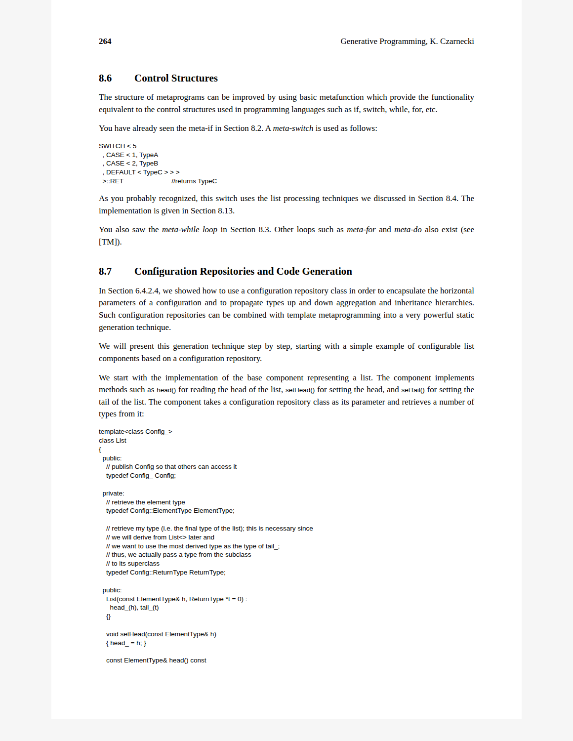264 Generative Programming, K. Czarnecki
8.6 Control Structures
The structure of metaprograms can be improved by using basic metafunction which provide the functionality equivalent to the control structures used in programming languages such as if, switch, while, for, etc.
You have already seen the meta-if in Section 8.2. A meta-switch is used as follows:
SWITCH < 5
  , CASE < 1, TypeA
  , CASE < 2, TypeB
  , DEFAULT < TypeC > > >
  >::RET                          //returns TypeC
As you probably recognized, this switch uses the list processing techniques we discussed in Section 8.4. The implementation is given in Section 8.13.
You also saw the meta-while loop in Section 8.3. Other loops such as meta-for and meta-do also exist (see [TM]).
8.7 Configuration Repositories and Code Generation
In Section 6.4.2.4, we showed how to use a configuration repository class in order to encapsulate the horizontal parameters of a configuration and to propagate types up and down aggregation and inheritance hierarchies. Such configuration repositories can be combined with template metaprogramming into a very powerful static generation technique.
We will present this generation technique step by step, starting with a simple example of configurable list components based on a configuration repository.
We start with the implementation of the base component representing a list. The component implements methods such as head() for reading the head of the list, setHead() for setting the head, and setTail() for setting the tail of the list. The component takes a configuration repository class as its parameter and retrieves a number of types from it:
template<class Config_>
class List
{
  public:
    // publish Config so that others can access it
    typedef Config_ Config;

  private:
    // retrieve the element type
    typedef Config::ElementType ElementType;

    // retrieve my type (i.e. the final type of the list); this is necessary since
    // we will derive from List<> later and
    // we want to use the most derived type as the type of tail_;
    // thus, we actually pass a type from the subclass
    // to its superclass
    typedef Config::ReturnType ReturnType;

  public:
    List(const ElementType& h, ReturnType *t = 0) :
      head_(h), tail_(t)
    {}

    void setHead(const ElementType& h)
    { head_ = h; }

    const ElementType& head() const